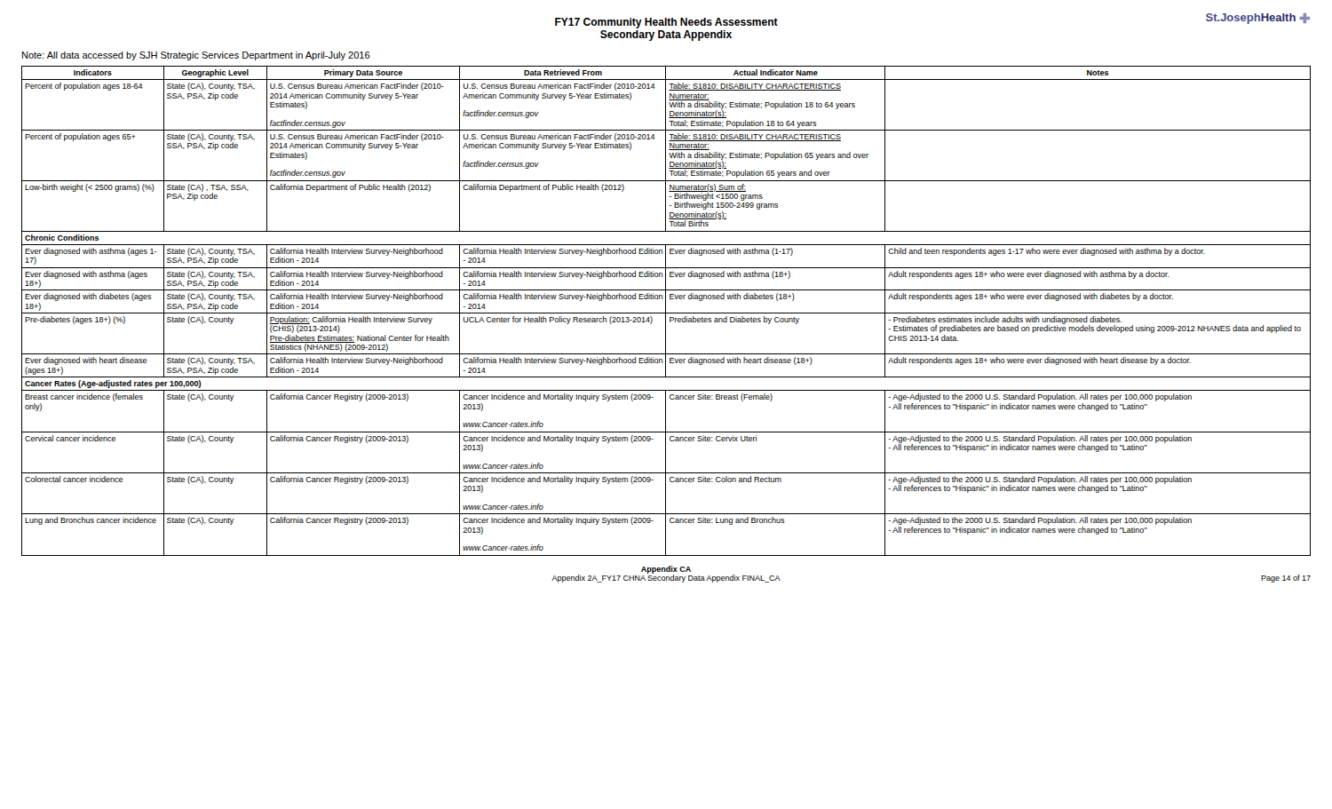St.JosephHealth ✚
FY17 Community Health Needs Assessment
Secondary Data Appendix
Note: All data accessed by SJH Strategic Services Department in April-July 2016
| Indicators | Geographic Level | Primary Data Source | Data Retrieved From | Actual Indicator Name | Notes |
| --- | --- | --- | --- | --- | --- |
| Percent of population ages 18-64 | State (CA), County, TSA, SSA, PSA, Zip code | U.S. Census Bureau American FactFinder (2010-2014 American Community Survey 5-Year Estimates) factfinder.census.gov | U.S. Census Bureau American FactFinder (2010-2014 American Community Survey 5-Year Estimates) factfinder.census.gov | Table: S1810: DISABILITY CHARACTERISTICS Numerator: With a disability; Estimate; Population 18 to 64 years Denominator(s): Total; Estimate; Population 18 to 64 years | |
| Percent of population ages 65+ | State (CA), County, TSA, SSA, PSA, Zip code | U.S. Census Bureau American FactFinder (2010-2014 American Community Survey 5-Year Estimates) factfinder.census.gov | U.S. Census Bureau American FactFinder (2010-2014 American Community Survey 5-Year Estimates) factfinder.census.gov | Table: S1810: DISABILITY CHARACTERISTICS Numerator: With a disability; Estimate; Population 65 years and over Denominator(s): Total; Estimate; Population 65 years and over | |
| Low-birth weight (< 2500 grams) (%) | State (CA) , TSA, SSA, PSA, Zip code | California Department of Public Health (2012) | California Department of Public Health (2012) | Numerator(s) Sum of: - Birthweight <1500 grams - Birthweight 1500-2499 grams Denominator(s): Total Births | |
| Chronic Conditions |
| Ever diagnosed with asthma (ages 1-17) | State (CA), County, TSA, SSA, PSA, Zip code | California Health Interview Survey-Neighborhood Edition - 2014 | California Health Interview Survey-Neighborhood Edition - 2014 | Ever diagnosed with asthma (1-17) | Child and teen respondents ages 1-17 who were ever diagnosed with asthma by a doctor. |
| Ever diagnosed with asthma (ages 18+) | State (CA), County, TSA, SSA, PSA, Zip code | California Health Interview Survey-Neighborhood Edition - 2014 | California Health Interview Survey-Neighborhood Edition - 2014 | Ever diagnosed with asthma (18+) | Adult respondents ages 18+ who were ever diagnosed with asthma by a doctor. |
| Ever diagnosed with diabetes (ages 18+) | State (CA), County, TSA, SSA, PSA, Zip code | California Health Interview Survey-Neighborhood Edition - 2014 | California Health Interview Survey-Neighborhood Edition - 2014 | Ever diagnosed with diabetes (18+) | Adult respondents ages 18+ who were ever diagnosed with diabetes by a doctor. |
| Pre-diabetes (ages 18+) (%) | State (CA), County | Population: California Health Interview Survey (CHIS) (2013-2014) Pre-diabetes Estimates: National Center for Health Statistics (NHANES) (2009-2012) | UCLA Center for Health Policy Research (2013-2014) | Prediabetes and Diabetes by County | - Prediabetes estimates include adults with undiagnosed diabetes. - Estimates of prediabetes are based on predictive models developed using 2009-2012 NHANES data and applied to CHIS 2013-14 data. |
| Ever diagnosed with heart disease (ages 18+) | State (CA), County, TSA, SSA, PSA, Zip code | California Health Interview Survey-Neighborhood Edition - 2014 | California Health Interview Survey-Neighborhood Edition - 2014 | Ever diagnosed with heart disease (18+) | Adult respondents ages 18+ who were ever diagnosed with heart disease by a doctor. |
| Cancer Rates (Age-adjusted rates per 100,000) |
| Breast cancer incidence (females only) | State (CA), County | California Cancer Registry (2009-2013) | Cancer Incidence and Mortality Inquiry System (2009-2013) www.Cancer-rates.info | Cancer Site: Breast (Female) | - Age-Adjusted to the 2000 U.S. Standard Population. All rates per 100,000 population - All references to "Hispanic" in indicator names were changed to "Latino" |
| Cervical cancer incidence | State (CA), County | California Cancer Registry (2009-2013) | Cancer Incidence and Mortality Inquiry System (2009-2013) www.Cancer-rates.info | Cancer Site: Cervix Uteri | - Age-Adjusted to the 2000 U.S. Standard Population. All rates per 100,000 population - All references to "Hispanic" in indicator names were changed to "Latino" |
| Colorectal cancer incidence | State (CA), County | California Cancer Registry (2009-2013) | Cancer Incidence and Mortality Inquiry System (2009-2013) www.Cancer-rates.info | Cancer Site: Colon and Rectum | - Age-Adjusted to the 2000 U.S. Standard Population. All rates per 100,000 population - All references to "Hispanic" in indicator names were changed to "Latino" |
| Lung and Bronchus cancer incidence | State (CA), County | California Cancer Registry (2009-2013) | Cancer Incidence and Mortality Inquiry System (2009-2013) www.Cancer-rates.info | Cancer Site: Lung and Bronchus | - Age-Adjusted to the 2000 U.S. Standard Population. All rates per 100,000 population - All references to "Hispanic" in indicator names were changed to "Latino" |
Appendix CA
Appendix 2A_FY17 CHNA Secondary Data Appendix FINAL_CA
Page 14 of 17